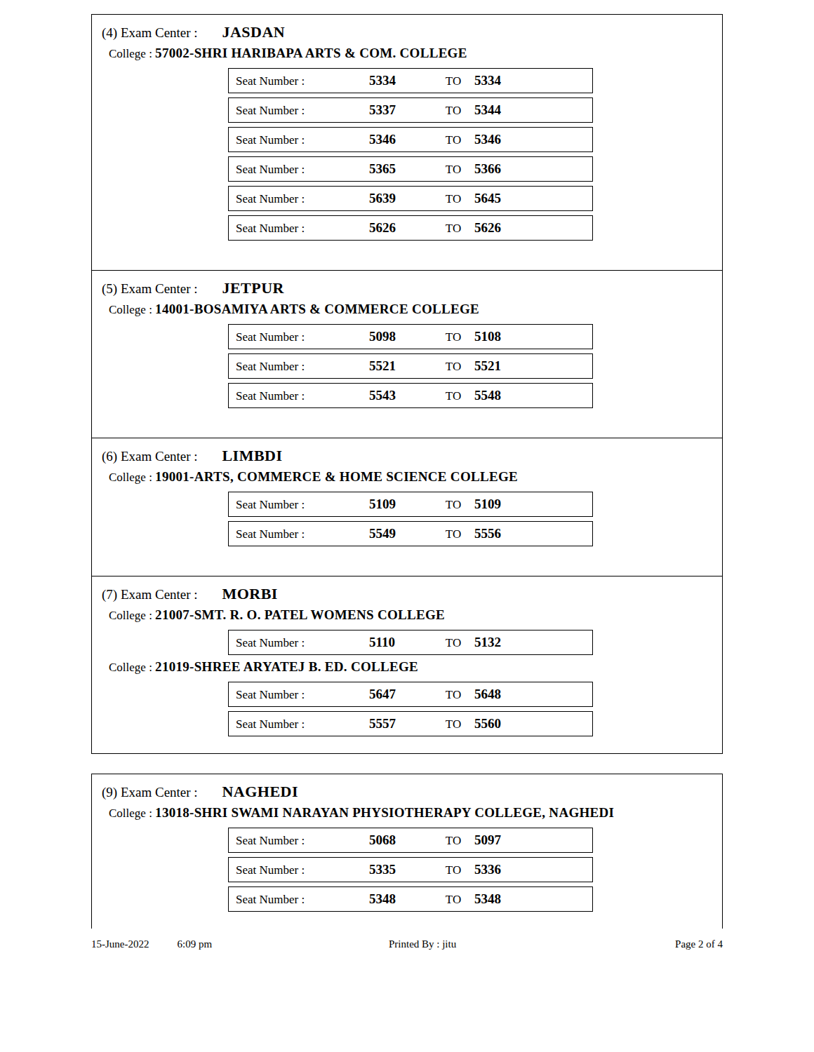(4) Exam Center : JASDAN
College : 57002-SHRI HARIBAPA ARTS & COM. COLLEGE
Seat Number : 5334 TO 5334
Seat Number : 5337 TO 5344
Seat Number : 5346 TO 5346
Seat Number : 5365 TO 5366
Seat Number : 5639 TO 5645
Seat Number : 5626 TO 5626
(5) Exam Center : JETPUR
College : 14001-BOSAMIYA ARTS & COMMERCE COLLEGE
Seat Number : 5098 TO 5108
Seat Number : 5521 TO 5521
Seat Number : 5543 TO 5548
(6) Exam Center : LIMBDI
College : 19001-ARTS, COMMERCE & HOME SCIENCE COLLEGE
Seat Number : 5109 TO 5109
Seat Number : 5549 TO 5556
(7) Exam Center : MORBI
College : 21007-SMT. R. O. PATEL WOMENS COLLEGE
Seat Number : 5110 TO 5132
College : 21019-SHREE ARYATEJ B. ED. COLLEGE
Seat Number : 5647 TO 5648
Seat Number : 5557 TO 5560
(9) Exam Center : NAGHEDI
College : 13018-SHRI SWAMI NARAYAN PHYSIOTHERAPY COLLEGE, NAGHEDI
Seat Number : 5068 TO 5097
Seat Number : 5335 TO 5336
Seat Number : 5348 TO 5348
15-June-2022 6:09 pm
Printed By : jitu
Page 2 of 4